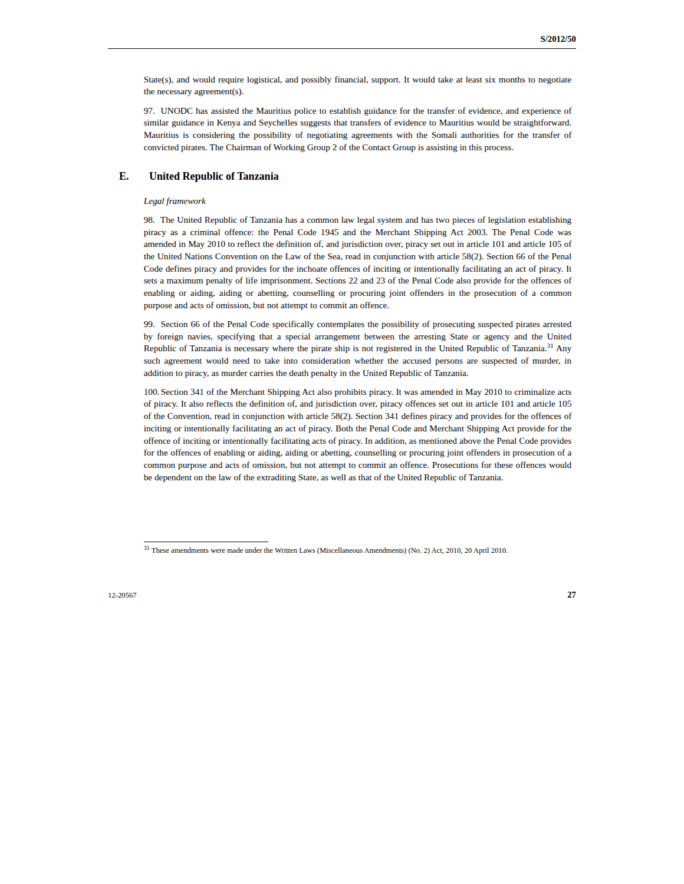S/2012/50
State(s), and would require logistical, and possibly financial, support. It would take at least six months to negotiate the necessary agreement(s).
97. UNODC has assisted the Mauritius police to establish guidance for the transfer of evidence, and experience of similar guidance in Kenya and Seychelles suggests that transfers of evidence to Mauritius would be straightforward. Mauritius is considering the possibility of negotiating agreements with the Somali authorities for the transfer of convicted pirates. The Chairman of Working Group 2 of the Contact Group is assisting in this process.
E. United Republic of Tanzania
Legal framework
98. The United Republic of Tanzania has a common law legal system and has two pieces of legislation establishing piracy as a criminal offence: the Penal Code 1945 and the Merchant Shipping Act 2003. The Penal Code was amended in May 2010 to reflect the definition of, and jurisdiction over, piracy set out in article 101 and article 105 of the United Nations Convention on the Law of the Sea, read in conjunction with article 58(2). Section 66 of the Penal Code defines piracy and provides for the inchoate offences of inciting or intentionally facilitating an act of piracy. It sets a maximum penalty of life imprisonment. Sections 22 and 23 of the Penal Code also provide for the offences of enabling or aiding, aiding or abetting, counselling or procuring joint offenders in the prosecution of a common purpose and acts of omission, but not attempt to commit an offence.
99. Section 66 of the Penal Code specifically contemplates the possibility of prosecuting suspected pirates arrested by foreign navies, specifying that a special arrangement between the arresting State or agency and the United Republic of Tanzania is necessary where the pirate ship is not registered in the United Republic of Tanzania.31 Any such agreement would need to take into consideration whether the accused persons are suspected of murder, in addition to piracy, as murder carries the death penalty in the United Republic of Tanzania.
100. Section 341 of the Merchant Shipping Act also prohibits piracy. It was amended in May 2010 to criminalize acts of piracy. It also reflects the definition of, and jurisdiction over, piracy offences set out in article 101 and article 105 of the Convention, read in conjunction with article 58(2). Section 341 defines piracy and provides for the offences of inciting or intentionally facilitating an act of piracy. Both the Penal Code and Merchant Shipping Act provide for the offence of inciting or intentionally facilitating acts of piracy. In addition, as mentioned above the Penal Code provides for the offences of enabling or aiding, aiding or abetting, counselling or procuring joint offenders in prosecution of a common purpose and acts of omission, but not attempt to commit an offence. Prosecutions for these offences would be dependent on the law of the extraditing State, as well as that of the United Republic of Tanzania.
31 These amendments were made under the Written Laws (Miscellaneous Amendments) (No. 2) Act, 2010, 20 April 2010.
12-20567 27